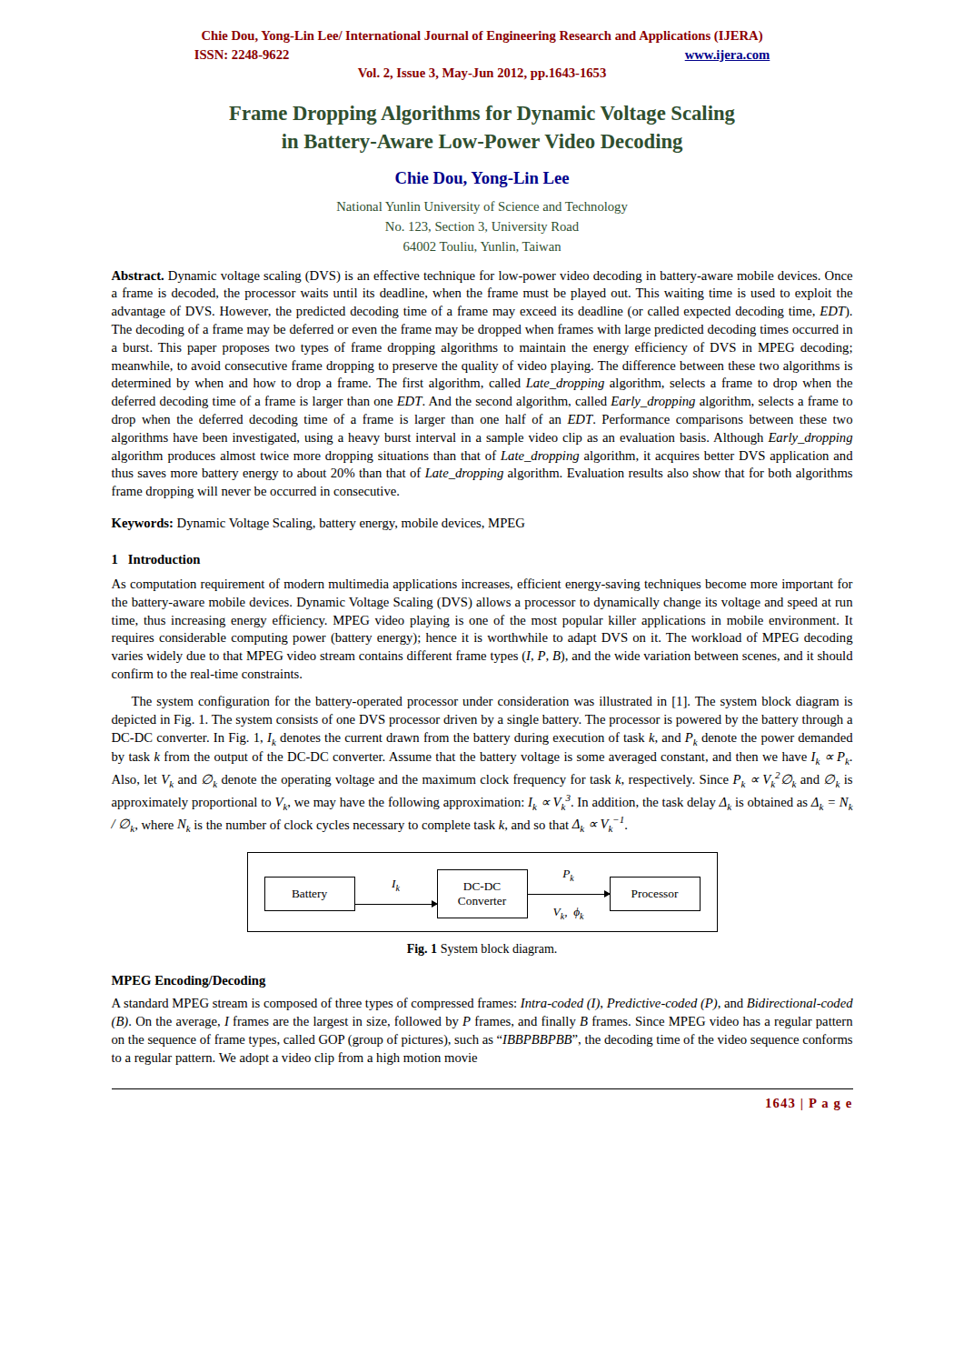Chie Dou, Yong-Lin Lee/ International Journal of Engineering Research and Applications (IJERA)
ISSN: 2248-9622 www.ijera.com
Vol. 2, Issue 3, May-Jun 2012, pp.1643-1653
Frame Dropping Algorithms for Dynamic Voltage Scaling
in Battery-Aware Low-Power Video Decoding
Chie Dou, Yong-Lin Lee
National Yunlin University of Science and Technology
No. 123, Section 3, University Road
64002 Touliu, Yunlin, Taiwan
Abstract. Dynamic voltage scaling (DVS) is an effective technique for low-power video decoding in battery-aware mobile devices. Once a frame is decoded, the processor waits until its deadline, when the frame must be played out. This waiting time is used to exploit the advantage of DVS. However, the predicted decoding time of a frame may exceed its deadline (or called expected decoding time, EDT). The decoding of a frame may be deferred or even the frame may be dropped when frames with large predicted decoding times occurred in a burst. This paper proposes two types of frame dropping algorithms to maintain the energy efficiency of DVS in MPEG decoding; meanwhile, to avoid consecutive frame dropping to preserve the quality of video playing. The difference between these two algorithms is determined by when and how to drop a frame. The first algorithm, called Late_dropping algorithm, selects a frame to drop when the deferred decoding time of a frame is larger than one EDT. And the second algorithm, called Early_dropping algorithm, selects a frame to drop when the deferred decoding time of a frame is larger than one half of an EDT. Performance comparisons between these two algorithms have been investigated, using a heavy burst interval in a sample video clip as an evaluation basis. Although Early_dropping algorithm produces almost twice more dropping situations than that of Late_dropping algorithm, it acquires better DVS application and thus saves more battery energy to about 20% than that of Late_dropping algorithm. Evaluation results also show that for both algorithms frame dropping will never be occurred in consecutive.
Keywords: Dynamic Voltage Scaling, battery energy, mobile devices, MPEG
1 Introduction
As computation requirement of modern multimedia applications increases, efficient energy-saving techniques become more important for the battery-aware mobile devices. Dynamic Voltage Scaling (DVS) allows a processor to dynamically change its voltage and speed at run time, thus increasing energy efficiency. MPEG video playing is one of the most popular killer applications in mobile environment. It requires considerable computing power (battery energy); hence it is worthwhile to adapt DVS on it. The workload of MPEG decoding varies widely due to that MPEG video stream contains different frame types (I, P, B), and the wide variation between scenes, and it should confirm to the real-time constraints.
The system configuration for the battery-operated processor under consideration was illustrated in [1]. The system block diagram is depicted in Fig. 1. The system consists of one DVS processor driven by a single battery. The processor is powered by the battery through a DC-DC converter. In Fig. 1, Ik denotes the current drawn from the battery during execution of task k, and Pk denote the power demanded by task k from the output of the DC-DC converter. Assume that the battery voltage is some averaged constant, and then we have Ik ∝ Pk. Also, let Vk and ∅k denote the operating voltage and the maximum clock frequency for task k, respectively. Since Pk ∝ Vk2∅k and ∅k is approximately proportional to Vk, we may have the following approximation: Ik ∝ Vk3. In addition, the task delay Δk is obtained as Δk = Nk / ∅k, where Nk is the number of clock cycles necessary to complete task k, and so that Δk ∝ Vk−1.
| Battery | I k | DC-DC Converter | P k V k , ϕ k | Processor |
Fig. 1 System block diagram.
MPEG Encoding/Decoding
A standard MPEG stream is composed of three types of compressed frames: Intra-coded (I), Predictive-coded (P), and Bidirectional-coded (B). On the average, I frames are the largest in size, followed by P frames, and finally B frames. Since MPEG video has a regular pattern on the sequence of frame types, called GOP (group of pictures), such as “IBBPBBPBB”, the decoding time of the video sequence conforms to a regular pattern. We adopt a video clip from a high motion movie
1643 | P a g e